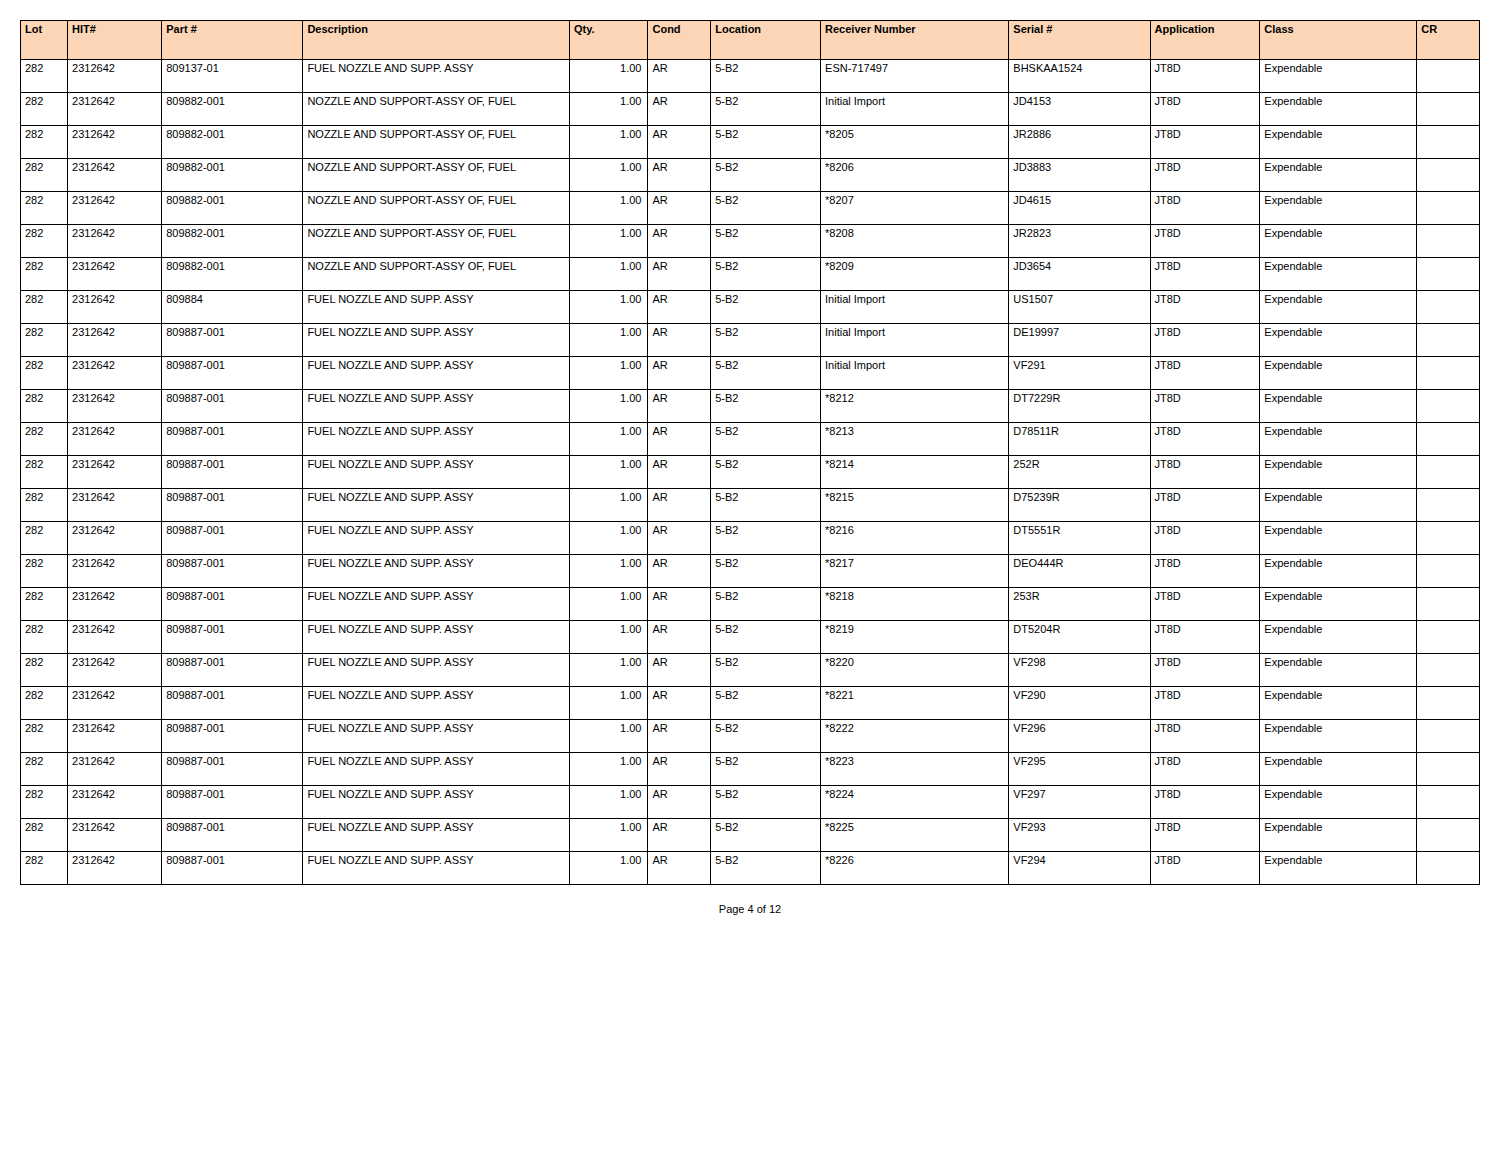| Lot | HIT# | Part # | Description | Qty. | Cond | Location | Receiver Number | Serial # | Application | Class | CR |
| --- | --- | --- | --- | --- | --- | --- | --- | --- | --- | --- | --- |
| 282 | 2312642 | 809137-01 | FUEL NOZZLE AND SUPP. ASSY | 1.00 | AR | 5-B2 | ESN-717497 | BHSKAA1524 | JT8D | Expendable | |
| 282 | 2312642 | 809882-001 | NOZZLE AND SUPPORT-ASSY OF, FUEL | 1.00 | AR | 5-B2 | Initial Import | JD4153 | JT8D | Expendable | |
| 282 | 2312642 | 809882-001 | NOZZLE AND SUPPORT-ASSY OF, FUEL | 1.00 | AR | 5-B2 | *8205 | JR2886 | JT8D | Expendable | |
| 282 | 2312642 | 809882-001 | NOZZLE AND SUPPORT-ASSY OF, FUEL | 1.00 | AR | 5-B2 | *8206 | JD3883 | JT8D | Expendable | |
| 282 | 2312642 | 809882-001 | NOZZLE AND SUPPORT-ASSY OF, FUEL | 1.00 | AR | 5-B2 | *8207 | JD4615 | JT8D | Expendable | |
| 282 | 2312642 | 809882-001 | NOZZLE AND SUPPORT-ASSY OF, FUEL | 1.00 | AR | 5-B2 | *8208 | JR2823 | JT8D | Expendable | |
| 282 | 2312642 | 809882-001 | NOZZLE AND SUPPORT-ASSY OF, FUEL | 1.00 | AR | 5-B2 | *8209 | JD3654 | JT8D | Expendable | |
| 282 | 2312642 | 809884 | FUEL NOZZLE AND SUPP. ASSY | 1.00 | AR | 5-B2 | Initial Import | US1507 | JT8D | Expendable | |
| 282 | 2312642 | 809887-001 | FUEL NOZZLE AND SUPP. ASSY | 1.00 | AR | 5-B2 | Initial Import | DE19997 | JT8D | Expendable | |
| 282 | 2312642 | 809887-001 | FUEL NOZZLE AND SUPP. ASSY | 1.00 | AR | 5-B2 | Initial Import | VF291 | JT8D | Expendable | |
| 282 | 2312642 | 809887-001 | FUEL NOZZLE AND SUPP. ASSY | 1.00 | AR | 5-B2 | *8212 | DT7229R | JT8D | Expendable | |
| 282 | 2312642 | 809887-001 | FUEL NOZZLE AND SUPP. ASSY | 1.00 | AR | 5-B2 | *8213 | D78511R | JT8D | Expendable | |
| 282 | 2312642 | 809887-001 | FUEL NOZZLE AND SUPP. ASSY | 1.00 | AR | 5-B2 | *8214 | 252R | JT8D | Expendable | |
| 282 | 2312642 | 809887-001 | FUEL NOZZLE AND SUPP. ASSY | 1.00 | AR | 5-B2 | *8215 | D75239R | JT8D | Expendable | |
| 282 | 2312642 | 809887-001 | FUEL NOZZLE AND SUPP. ASSY | 1.00 | AR | 5-B2 | *8216 | DT5551R | JT8D | Expendable | |
| 282 | 2312642 | 809887-001 | FUEL NOZZLE AND SUPP. ASSY | 1.00 | AR | 5-B2 | *8217 | DEO444R | JT8D | Expendable | |
| 282 | 2312642 | 809887-001 | FUEL NOZZLE AND SUPP. ASSY | 1.00 | AR | 5-B2 | *8218 | 253R | JT8D | Expendable | |
| 282 | 2312642 | 809887-001 | FUEL NOZZLE AND SUPP. ASSY | 1.00 | AR | 5-B2 | *8219 | DT5204R | JT8D | Expendable | |
| 282 | 2312642 | 809887-001 | FUEL NOZZLE AND SUPP. ASSY | 1.00 | AR | 5-B2 | *8220 | VF298 | JT8D | Expendable | |
| 282 | 2312642 | 809887-001 | FUEL NOZZLE AND SUPP. ASSY | 1.00 | AR | 5-B2 | *8221 | VF290 | JT8D | Expendable | |
| 282 | 2312642 | 809887-001 | FUEL NOZZLE AND SUPP. ASSY | 1.00 | AR | 5-B2 | *8222 | VF296 | JT8D | Expendable | |
| 282 | 2312642 | 809887-001 | FUEL NOZZLE AND SUPP. ASSY | 1.00 | AR | 5-B2 | *8223 | VF295 | JT8D | Expendable | |
| 282 | 2312642 | 809887-001 | FUEL NOZZLE AND SUPP. ASSY | 1.00 | AR | 5-B2 | *8224 | VF297 | JT8D | Expendable | |
| 282 | 2312642 | 809887-001 | FUEL NOZZLE AND SUPP. ASSY | 1.00 | AR | 5-B2 | *8225 | VF293 | JT8D | Expendable | |
| 282 | 2312642 | 809887-001 | FUEL NOZZLE AND SUPP. ASSY | 1.00 | AR | 5-B2 | *8226 | VF294 | JT8D | Expendable | |
Page 4 of 12